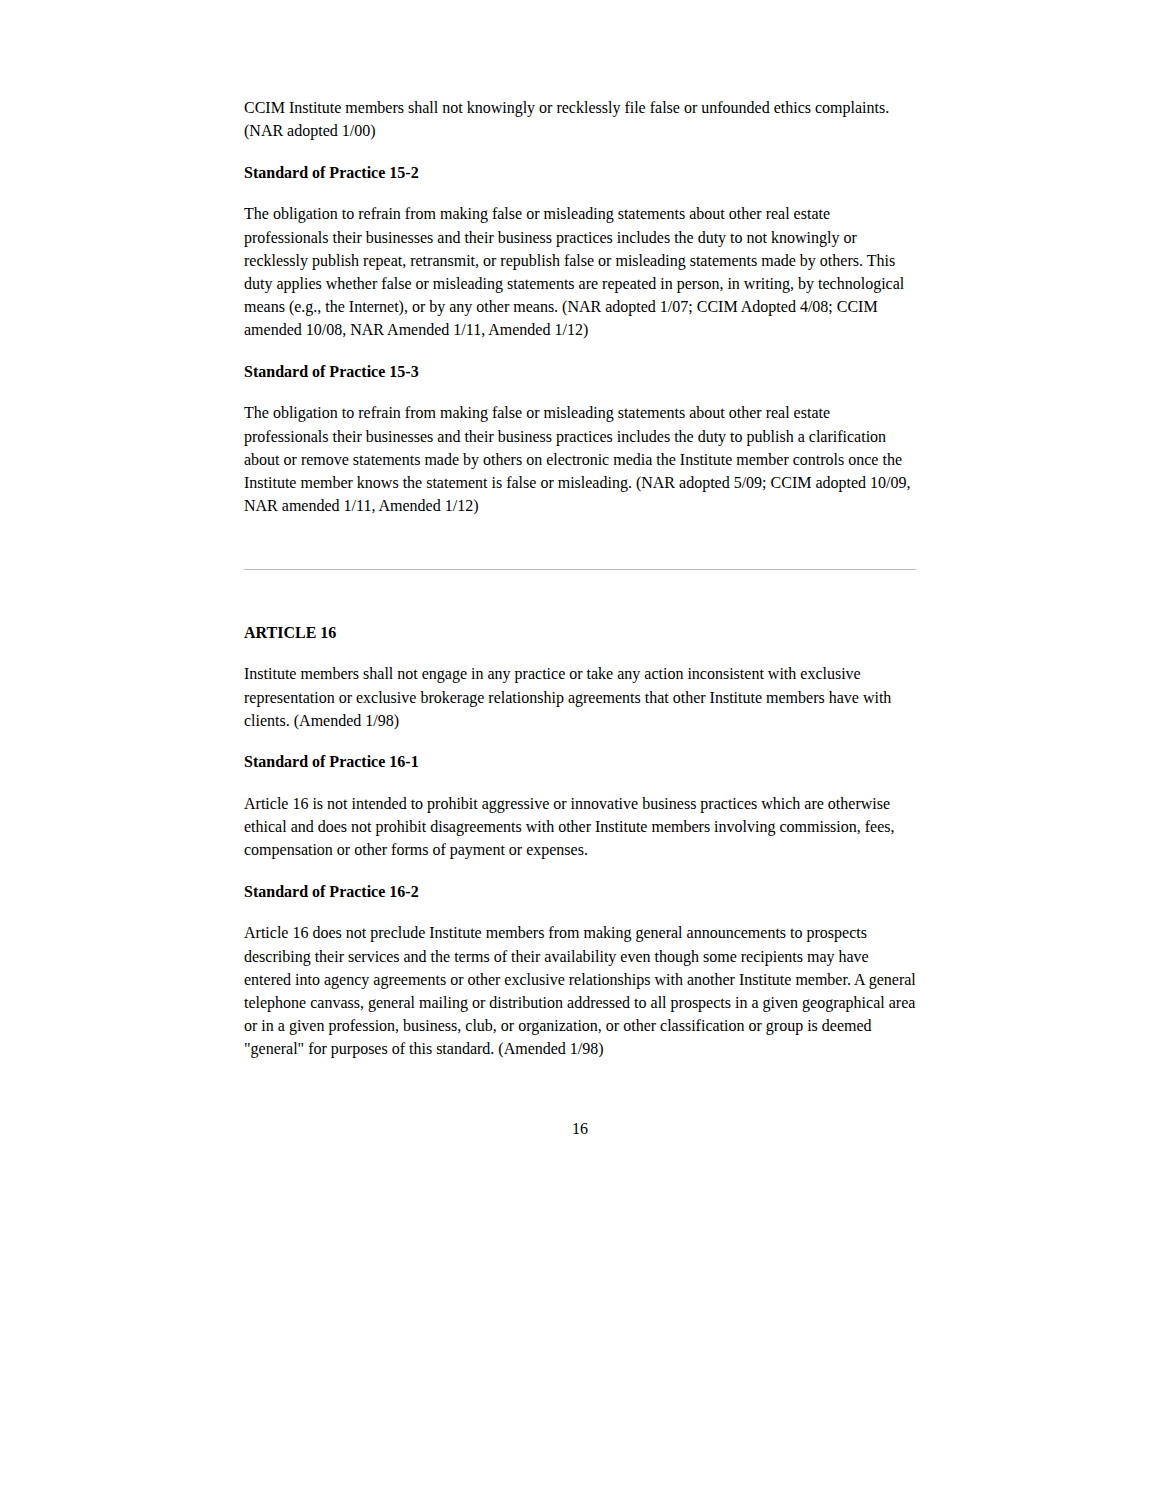CCIM Institute members shall not knowingly or recklessly file false or unfounded ethics complaints. (NAR adopted 1/00)
Standard of Practice 15-2
The obligation to refrain from making false or misleading statements about other real estate professionals their businesses and their business practices includes the duty to not knowingly or recklessly publish repeat, retransmit, or republish false or misleading statements made by others. This duty applies whether false or misleading statements are repeated in person, in writing, by technological means (e.g., the Internet), or by any other means. (NAR adopted 1/07; CCIM Adopted 4/08; CCIM amended 10/08, NAR Amended 1/11, Amended 1/12)
Standard of Practice 15-3
The obligation to refrain from making false or misleading statements about other real estate professionals their businesses and their business practices includes the duty to publish a clarification about or remove statements made by others on electronic media the Institute member controls once the Institute member knows the statement is false or misleading. (NAR adopted 5/09; CCIM adopted 10/09, NAR amended 1/11, Amended 1/12)
ARTICLE 16
Institute members shall not engage in any practice or take any action inconsistent with exclusive representation or exclusive brokerage relationship agreements that other Institute members have with clients. (Amended 1/98)
Standard of Practice 16-1
Article 16 is not intended to prohibit aggressive or innovative business practices which are otherwise ethical and does not prohibit disagreements with other Institute members involving commission, fees, compensation or other forms of payment or expenses.
Standard of Practice 16-2
Article 16 does not preclude Institute members from making general announcements to prospects describing their services and the terms of their availability even though some recipients may have entered into agency agreements or other exclusive relationships with another Institute member. A general telephone canvass, general mailing or distribution addressed to all prospects in a given geographical area or in a given profession, business, club, or organization, or other classification or group is deemed "general" for purposes of this standard. (Amended 1/98)
16